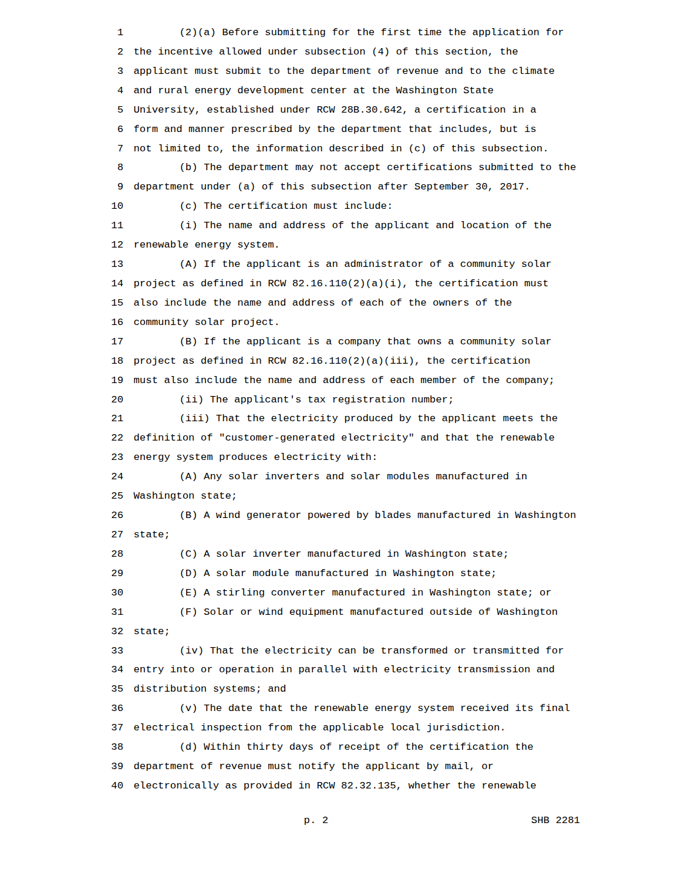(2)(a) Before submitting for the first time the application for
the incentive allowed under subsection (4) of this section, the
applicant must submit to the department of revenue and to the climate
and rural energy development center at the Washington State
University, established under RCW 28B.30.642, a certification in a
form and manner prescribed by the department that includes, but is
not limited to, the information described in (c) of this subsection.
(b) The department may not accept certifications submitted to the
department under (a) of this subsection after September 30, 2017.
(c) The certification must include:
(i) The name and address of the applicant and location of the
renewable energy system.
(A) If the applicant is an administrator of a community solar
project as defined in RCW 82.16.110(2)(a)(i), the certification must
also include the name and address of each of the owners of the
community solar project.
(B) If the applicant is a company that owns a community solar
project as defined in RCW 82.16.110(2)(a)(iii), the certification
must also include the name and address of each member of the company;
(ii) The applicant's tax registration number;
(iii) That the electricity produced by the applicant meets the
definition of "customer-generated electricity" and that the renewable
energy system produces electricity with:
(A) Any solar inverters and solar modules manufactured in
Washington state;
(B) A wind generator powered by blades manufactured in Washington
state;
(C) A solar inverter manufactured in Washington state;
(D) A solar module manufactured in Washington state;
(E) A stirling converter manufactured in Washington state; or
(F) Solar or wind equipment manufactured outside of Washington
state;
(iv) That the electricity can be transformed or transmitted for
entry into or operation in parallel with electricity transmission and
distribution systems; and
(v) The date that the renewable energy system received its final
electrical inspection from the applicable local jurisdiction.
(d) Within thirty days of receipt of the certification the
department of revenue must notify the applicant by mail, or
electronically as provided in RCW 82.32.135, whether the renewable
p. 2 SHB 2281